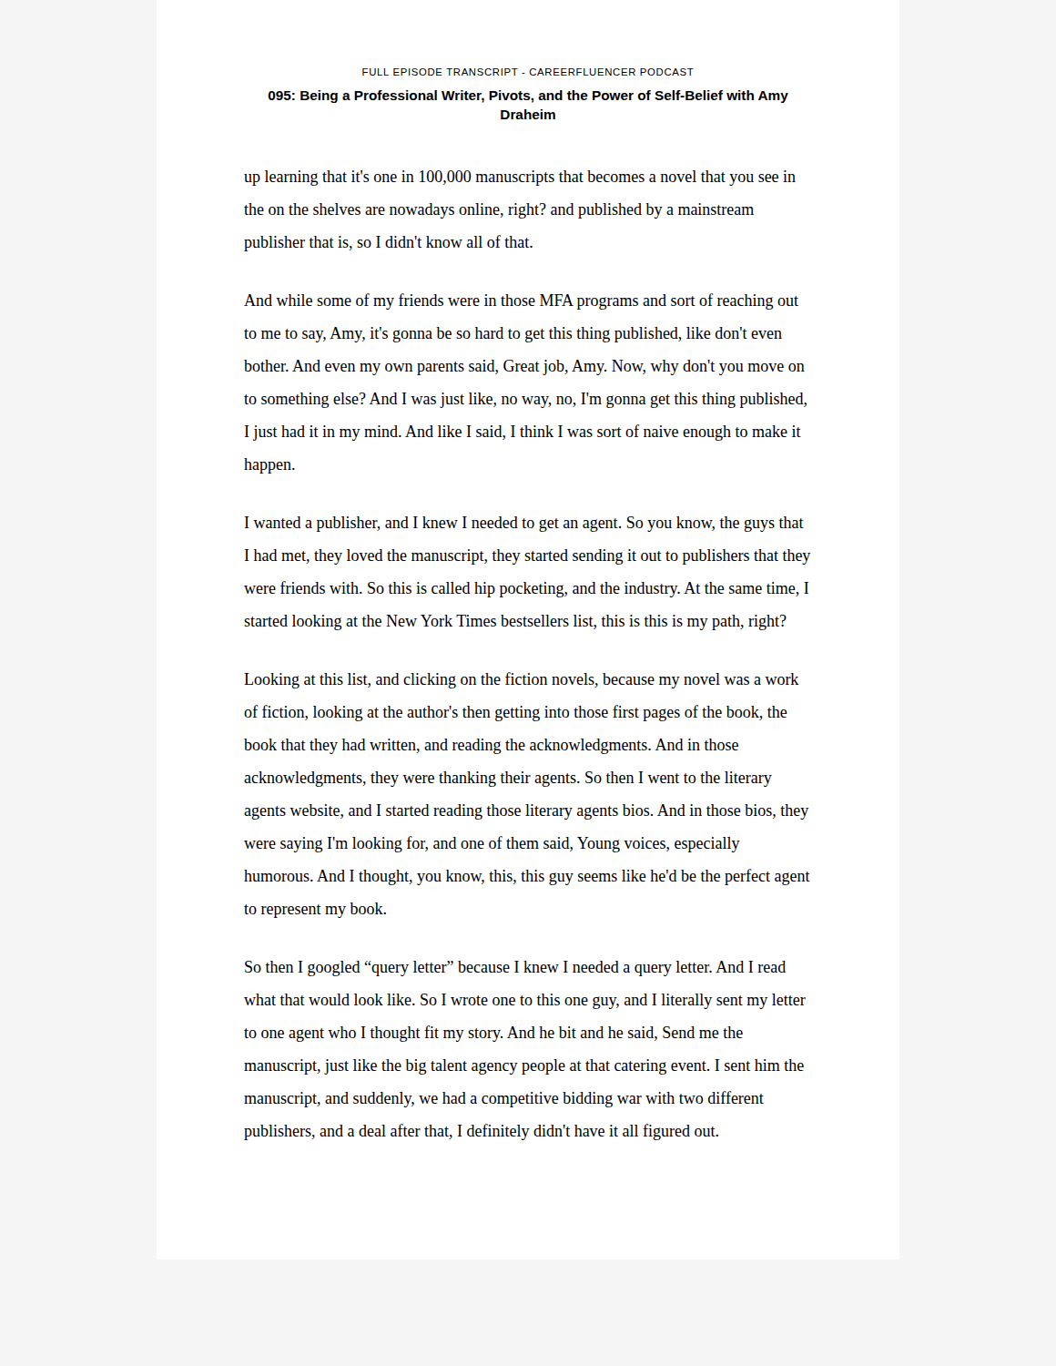FULL EPISODE TRANSCRIPT - CAREERFLUENCER PODCAST
095: Being a Professional Writer, Pivots, and the Power of Self-Belief with Amy Draheim
up learning that it's one in 100,000 manuscripts that becomes a novel that you see in the on the shelves are nowadays online, right? and published by a mainstream publisher that is, so I didn't know all of that.
And while some of my friends were in those MFA programs and sort of reaching out to me to say, Amy, it's gonna be so hard to get this thing published, like don't even bother. And even my own parents said, Great job, Amy. Now, why don't you move on to something else? And I was just like, no way, no, I'm gonna get this thing published, I just had it in my mind. And like I said, I think I was sort of naive enough to make it happen.
I wanted a publisher, and I knew I needed to get an agent. So you know, the guys that I had met, they loved the manuscript, they started sending it out to publishers that they were friends with. So this is called hip pocketing, and the industry. At the same time, I started looking at the New York Times bestsellers list, this is this is my path, right?
Looking at this list, and clicking on the fiction novels, because my novel was a work of fiction, looking at the author's then getting into those first pages of the book, the book that they had written, and reading the acknowledgments. And in those acknowledgments, they were thanking their agents. So then I went to the literary agents website, and I started reading those literary agents bios. And in those bios, they were saying I'm looking for, and one of them said, Young voices, especially humorous. And I thought, you know, this, this guy seems like he'd be the perfect agent to represent my book.
So then I googled “query letter” because I knew I needed a query letter. And I read what that would look like. So I wrote one to this one guy, and I literally sent my letter to one agent who I thought fit my story. And he bit and he said, Send me the manuscript, just like the big talent agency people at that catering event. I sent him the manuscript, and suddenly, we had a competitive bidding war with two different publishers, and a deal after that, I definitely didn't have it all figured out.